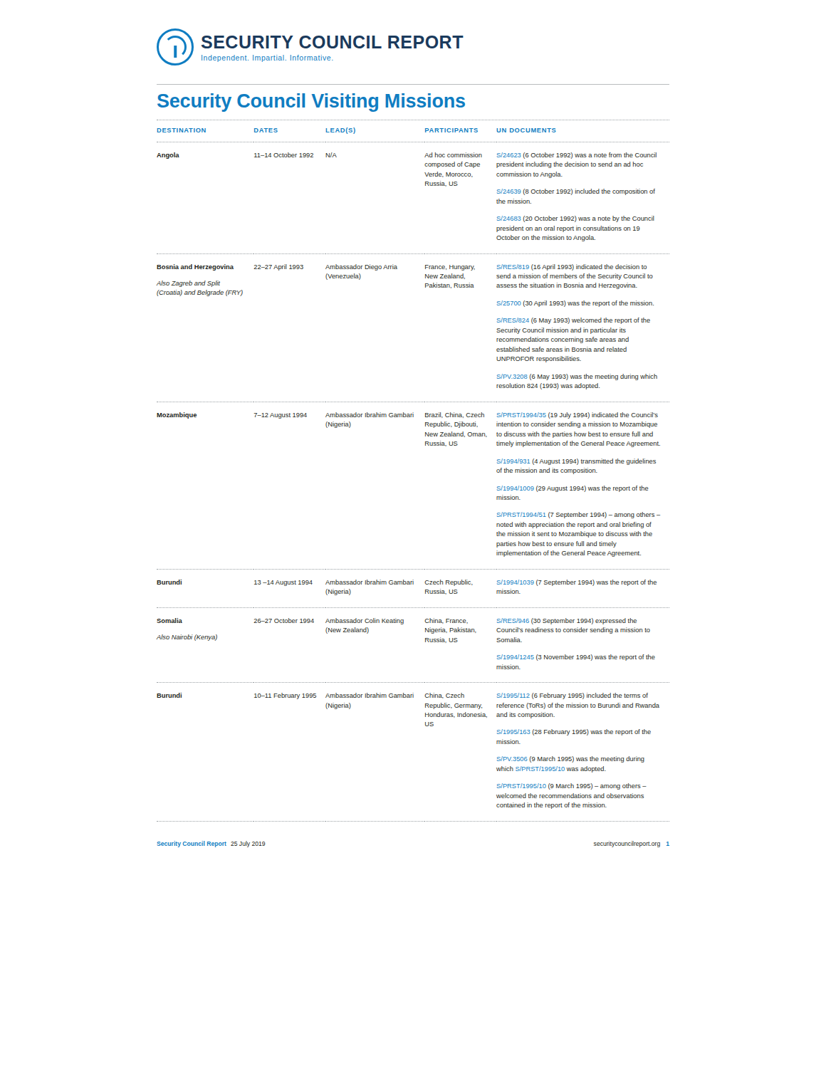SECURITY COUNCIL REPORT
Independent. Impartial. Informative.
Security Council Visiting Missions
| DESTINATION | DATES | LEAD(S) | PARTICIPANTS | UN DOCUMENTS |
| --- | --- | --- | --- | --- |
| Angola | 11–14 October 1992 | N/A | Ad hoc commission composed of Cape Verde, Morocco, Russia, US | S/24623 (6 October 1992) was a note from the Council president including the decision to send an ad hoc commission to Angola. S/24639 (8 October 1992) included the composition of the mission. S/24683 (20 October 1992) was a note by the Council president on an oral report in consultations on 19 October on the mission to Angola. |
| Bosnia and Herzegovina Also Zagreb and Split (Croatia) and Belgrade (FRY) | 22–27 April 1993 | Ambassador Diego Arria (Venezuela) | France, Hungary, New Zealand, Pakistan, Russia | S/RES/819 (16 April 1993) indicated the decision to send a mission of members of the Security Council to assess the situation in Bosnia and Herzegovina. S/25700 (30 April 1993) was the report of the mission. S/RES/824 (6 May 1993) welcomed the report of the Security Council mission and in particular its recommendations concerning safe areas and established safe areas in Bosnia and related UNPROFOR responsibilities. S/PV.3208 (6 May 1993) was the meeting during which resolution 824 (1993) was adopted. |
| Mozambique | 7–12 August 1994 | Ambassador Ibrahim Gambari (Nigeria) | Brazil, China, Czech Republic, Djibouti, New Zealand, Oman, Russia, US | S/PRST/1994/35 (19 July 1994) indicated the Council’s intention to consider sending a mission to Mozambique to discuss with the parties how best to ensure full and timely implementation of the General Peace Agreement. S/1994/931 (4 August 1994) transmitted the guidelines of the mission and its composition. S/1994/1009 (29 August 1994) was the report of the mission. S/PRST/1994/51 (7 September 1994) – among others – noted with appreciation the report and oral briefing of the mission it sent to Mozambique to discuss with the parties how best to ensure full and timely implementation of the General Peace Agreement. |
| Burundi | 13 –14 August 1994 | Ambassador Ibrahim Gambari (Nigeria) | Czech Republic, Russia, US | S/1994/1039 (7 September 1994) was the report of the mission. |
| Somalia Also Nairobi (Kenya) | 26–27 October 1994 | Ambassador Colin Keating (New Zealand) | China, France, Nigeria, Pakistan, Russia, US | S/RES/946 (30 September 1994) expressed the Council’s readiness to consider sending a mission to Somalia. S/1994/1245 (3 November 1994) was the report of the mission. |
| Burundi | 10–11 February 1995 | Ambassador Ibrahim Gambari (Nigeria) | China, Czech Republic, Germany, Honduras, Indonesia, US | S/1995/112 (6 February 1995) included the terms of reference (ToRs) of the mission to Burundi and Rwanda and its composition. S/1995/163 (28 February 1995) was the report of the mission. S/PV.3506 (9 March 1995) was the meeting during which S/PRST/1995/10 was adopted. S/PRST/1995/10 (9 March 1995) – among others – welcomed the recommendations and observations contained in the report of the mission. |
Security Council Report 25 July 2019
securitycouncilreport.org1